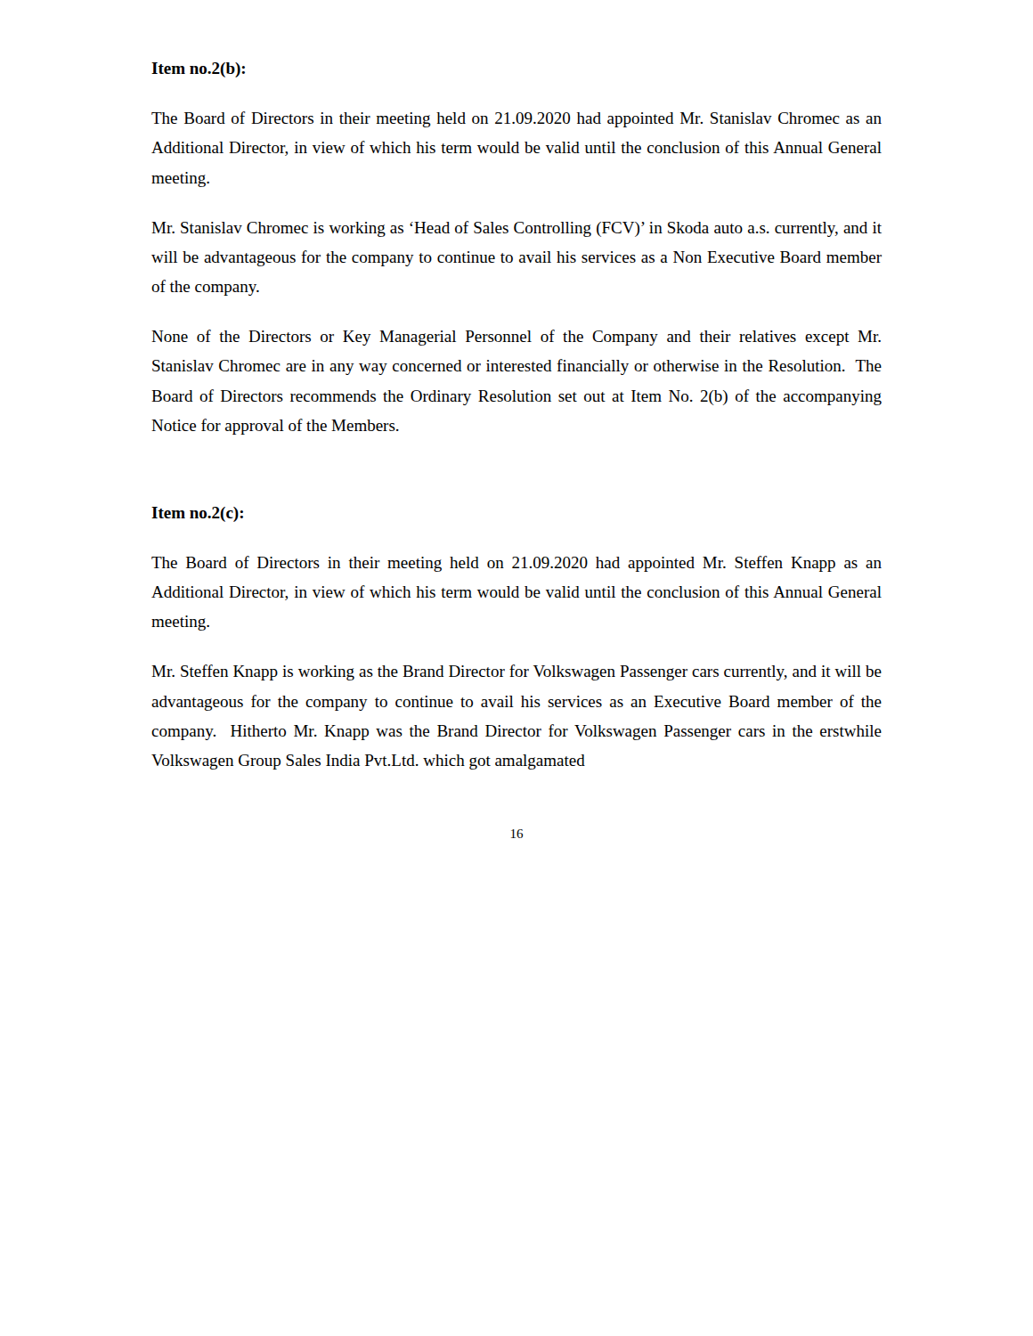Item no.2(b):
The Board of Directors in their meeting held on 21.09.2020 had appointed Mr. Stanislav Chromec as an Additional Director, in view of which his term would be valid until the conclusion of this Annual General meeting.
Mr. Stanislav Chromec is working as ‘Head of Sales Controlling (FCV)’ in Skoda auto a.s. currently, and it will be advantageous for the company to continue to avail his services as a Non Executive Board member of the company.
None of the Directors or Key Managerial Personnel of the Company and their relatives except Mr. Stanislav Chromec are in any way concerned or interested financially or otherwise in the Resolution. The Board of Directors recommends the Ordinary Resolution set out at Item No. 2(b) of the accompanying Notice for approval of the Members.
Item no.2(c):
The Board of Directors in their meeting held on 21.09.2020 had appointed Mr. Steffen Knapp as an Additional Director, in view of which his term would be valid until the conclusion of this Annual General meeting.
Mr. Steffen Knapp is working as the Brand Director for Volkswagen Passenger cars currently, and it will be advantageous for the company to continue to avail his services as an Executive Board member of the company. Hitherto Mr. Knapp was the Brand Director for Volkswagen Passenger cars in the erstwhile Volkswagen Group Sales India Pvt.Ltd. which got amalgamated
16